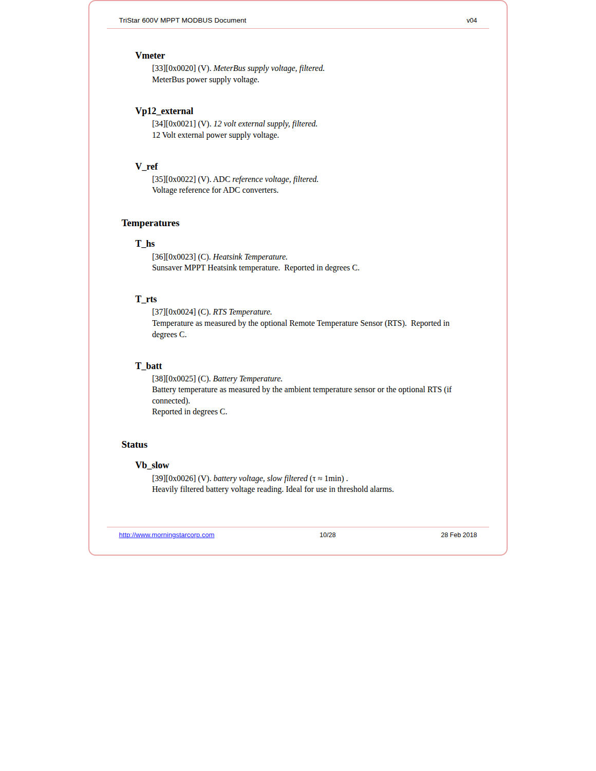TriStar 600V MPPT MODBUS Document v04
Vmeter
[33][0x0020] (V). MeterBus supply voltage, filtered.
MeterBus power supply voltage.
Vp12_external
[34][0x0021] (V). 12 volt external supply, filtered.
12 Volt external power supply voltage.
V_ref
[35][0x0022] (V). ADC reference voltage, filtered.
Voltage reference for ADC converters.
Temperatures
T_hs
[36][0x0023] (C). Heatsink Temperature.
Sunsaver MPPT Heatsink temperature. Reported in degrees C.
T_rts
[37][0x0024] (C). RTS Temperature.
Temperature as measured by the optional Remote Temperature Sensor (RTS). Reported in degrees C.
T_batt
[38][0x0025] (C). Battery Temperature.
Battery temperature as measured by the ambient temperature sensor or the optional RTS (if connected).
Reported in degrees C.
Status
Vb_slow
[39][0x0026] (V). battery voltage, slow filtered (τ ≈ 1min) .
Heavily filtered battery voltage reading. Ideal for use in threshold alarms.
http://www.morningstarcorp.com 10/28 28 Feb 2018